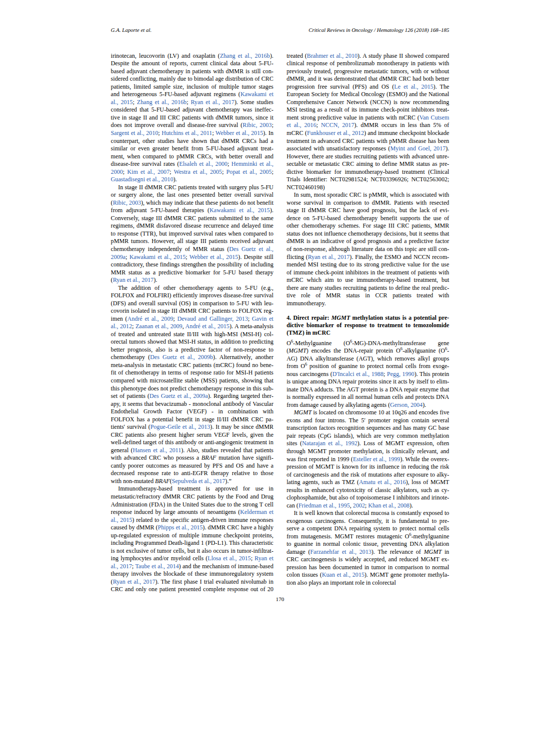G.A. Laporte et al.
Critical Reviews in Oncology / Hematology 126 (2018) 168–185
irinotecan, leucovorin (LV) and oxaplatin (Zhang et al., 2016b). Despite the amount of reports, current clinical data about 5-FU-based adjuvant chemotherapy in patients with dMMR is still considered conflicting, mainly due to bimodal age distribution of CRC patients, limited sample size, inclusion of multiple tumor stages and heterogeneous 5-FU-based adjuvant regimens (Kawakami et al., 2015; Zhang et al., 2016b; Ryan et al., 2017). Some studies considered that 5-FU-based adjuvant chemotherapy was ineffective in stage II and III CRC patients with dMMR tumors, since it does not improve overall and disease-free survival (Ribic, 2003; Sargent et al., 2010; Hutchins et al., 2011; Webber et al., 2015). In counterpart, other studies have shown that dMMR CRCs had a similar or even greater benefit from 5-FU-based adjuvant treatment, when compared to pMMR CRCs, with better overall and disease-free survival rates (Elsaleh et al., 2000; Hemminki et al., 2000; Kim et al., 2007; Westra et al., 2005; Popat et al., 2005; Guastadisegni et al., 2010).
In stage II dMMR CRC patients treated with surgery plus 5-FU or surgery alone, the last ones presented better overall survival (Ribic, 2003), which may indicate that these patients do not benefit from adjuvant 5-FU-based therapies (Kawakami et al., 2015). Conversely, stage III dMMR CRC patients submitted to the same regimens, dMMR disfavored disease recurrence and delayed time to response (TTR), but improved survival rates when compared to pMMR tumors. However, all stage III patients received adjuvant chemotherapy independently of MMR status (Des Guetz et al., 2009a; Kawakami et al., 2015; Webber et al., 2015). Despite still contradictory, these findings strengthen the possibility of including MMR status as a predictive biomarker for 5-FU based therapy (Ryan et al., 2017).
The addition of other chemotherapy agents to 5-FU (e.g., FOLFOX and FOLFIRI) efficiently improves disease-free survival (DFS) and overall survival (OS) in comparison to 5-FU with leucovorin isolated in stage III dMMR CRC patients to FOLFOX regimen (André et al., 2009; Devaud and Gallinger, 2013; Gavin et al., 2012; Zaanan et al., 2009, André et al., 2015). A meta-analysis of treated and untreated state II/III with high-MSI (MSI-H) colorectal tumors showed that MSI-H status, in addition to predicting better prognosis, also is a predictive factor of non-response to chemotherapy (Des Guetz et al., 2009b). Alternatively, another meta-analysis in metastatic CRC patients (mCRC) found no benefit of chemotherapy in terms of response ratio for MSI-H patients compared with microsatellite stable (MSS) patients, showing that this phenotype does not predict chemotherapy response in this subset of patients (Des Guetz et al., 2009a). Regarding targeted therapy, it seems that bevacizumab - monoclonal antibody of Vascular Endothelial Growth Factor (VEGF) - in combination with FOLFOX has a potential benefit in stage II/III dMMR CRC patients' survival (Pogue-Geile et al., 2013). It may be since dMMR CRC patients also present higher serum VEGF levels, given the well-defined target of this antibody or anti-angiogenic treatment in general (Hansen et al., 2011). Also, studies revealed that patients with advanced CRC who possess a BRAF mutation have significantly poorer outcomes as measured by PFS and OS and have a decreased response rate to anti-EGFR therapy relative to those with non-mutated BRAF(Sepulveda et al., 2017).”
Immunotherapy-based treatment is approved for use in metastatic/refractory dMMR CRC patients by the Food and Drug Administration (FDA) in the United States due to the strong T cell response induced by large amounts of neoantigens (Kelderman et al., 2015) related to the specific antigen-driven immune responses caused by dMMR (Phipps et al., 2015). dMMR CRC have a highly up-regulated expression of multiple immune checkpoint proteins, including Programmed Death-ligand 1 (PD-L1). This characteristic is not exclusive of tumor cells, but it also occurs in tumor-infiltrating lymphocytes and/or myeloid cells (Llosa et al., 2015; Ryan et al., 2017; Taube et al., 2014) and the mechanism of immune-based therapy involves the blockade of these immunoregulatory system (Ryan et al., 2017). The first phase I trial evaluated nivolumab in CRC and only one patient presented complete response out of 20 treated (Brahmer et al., 2010). A study phase II showed compared clinical response of pembrolizumab monotherapy in patients with previously treated, progressive metastatic tumors, with or without dMMR, and it was demonstrated that dMMR CRC had both better progression free survival (PFS) and OS (Le et al., 2015). The European Society for Medical Oncology (ESMO) and the National Comprehensive Cancer Network (NCCN) is now recommending MSI testing as a result of its immune check-point inhibitors treatment strong predictive value in patients with mCRC (Van Cutsem et al., 2016; NCCN, 2017). dMMR occurs in less than 5% of mCRC (Funkhouser et al., 2012) and immune checkpoint blockade treatment in advanced CRC patients with pMMR disease has been associated with unsatisfactory responses (Myint and Goel, 2017). However, there are studies recruiting patients with advanced unresectable or metastatic CRC aiming to define MMR status as predictive biomarker for immunotherapy-based treatment (Clinical Trials Identifier: NCT02981524; NCT03396926; NCT02563002; NCT02460198)
In sum, most sporadic CRC is pMMR, which is associated with worse survival in comparison to dMMR. Patients with resected stage II dMMR CRC have good prognosis, but the lack of evidence on 5-FU-based chemotherapy benefit supports the use of other chemotherapy schemes. For stage III CRC patients, MMR status does not influence chemotherapy decisions, but it seems that dMMR is an indicative of good prognosis and a predictive factor of non-response, although literature data on this topic are still conflicting (Ryan et al., 2017). Finally, the ESMO and NCCN recommended MSI testing due to its strong predictive value for the use of immune check-point inhibitors in the treatment of patients with mCRC which aim to use immunotherapy-based treatment, but there are many studies recruiting patients to define the real predictive role of MMR status in CCR patients treated with immunotherapy.
4. Direct repair: MGMT methylation status is a potential predictive biomarker of response to treatment to temozolomide (TMZ) in mCRC
O6-Methylguanine (O6-MG)-DNA-methyltransferase gene (MGMT) encodes the DNA-repair protein O6-alkylguanine (O6-AG) DNA alkyltransferase (AGT), which removes alkyl groups from O6 position of guanine to protect normal cells from exogenous carcinogens (D'Incalci et al., 1988; Pegg, 1990). This protein is unique among DNA repair proteins since it acts by itself to eliminate DNA adducts. The AGT protein is a DNA repair enzyme that is normally expressed in all normal human cells and protects DNA from damage caused by alkylating agents (Gerson, 2004).
MGMT is located on chromosome 10 at 10q26 and encodes five exons and four introns. The 5′ promoter region contain several transcription factors recognition sequences and has many GC base pair repeats (CpG islands), which are very common methylation sites (Natarajan et al., 1992). Loss of MGMT expression, often through MGMT promoter methylation, is clinically relevant, and was first reported in 1999 (Esteller et al., 1999). While the overexpression of MGMT is known for its influence in reducing the risk of carcinogenesis and the risk of mutations after exposure to alkylating agents, such as TMZ (Amatu et al., 2016), loss of MGMT results in enhanced cytotoxicity of classic alkylators, such as cyclophosphamide, but also of topoisomerase I inhibitors and irinotecan (Friedman et al., 1995, 2002; Khan et al., 2008).
It is well known that colorectal mucosa is constantly exposed to exogenous carcinogens. Consequently, it is fundamental to preserve a competent DNA repairing system to protect normal cells from mutagenesis. MGMT restores mutagenic O6-methylguanine to guanine in normal colonic tissue, preventing DNA alkylation damage (Farzanehfar et al., 2013). The relevance of MGMT in CRC carcinogenesis is widely accepted, and reduced MGMT expression has been documented in tumor in comparison to normal colon tissues (Kuan et al., 2015). MGMT gene promoter methylation also plays an important role in colorectal
170